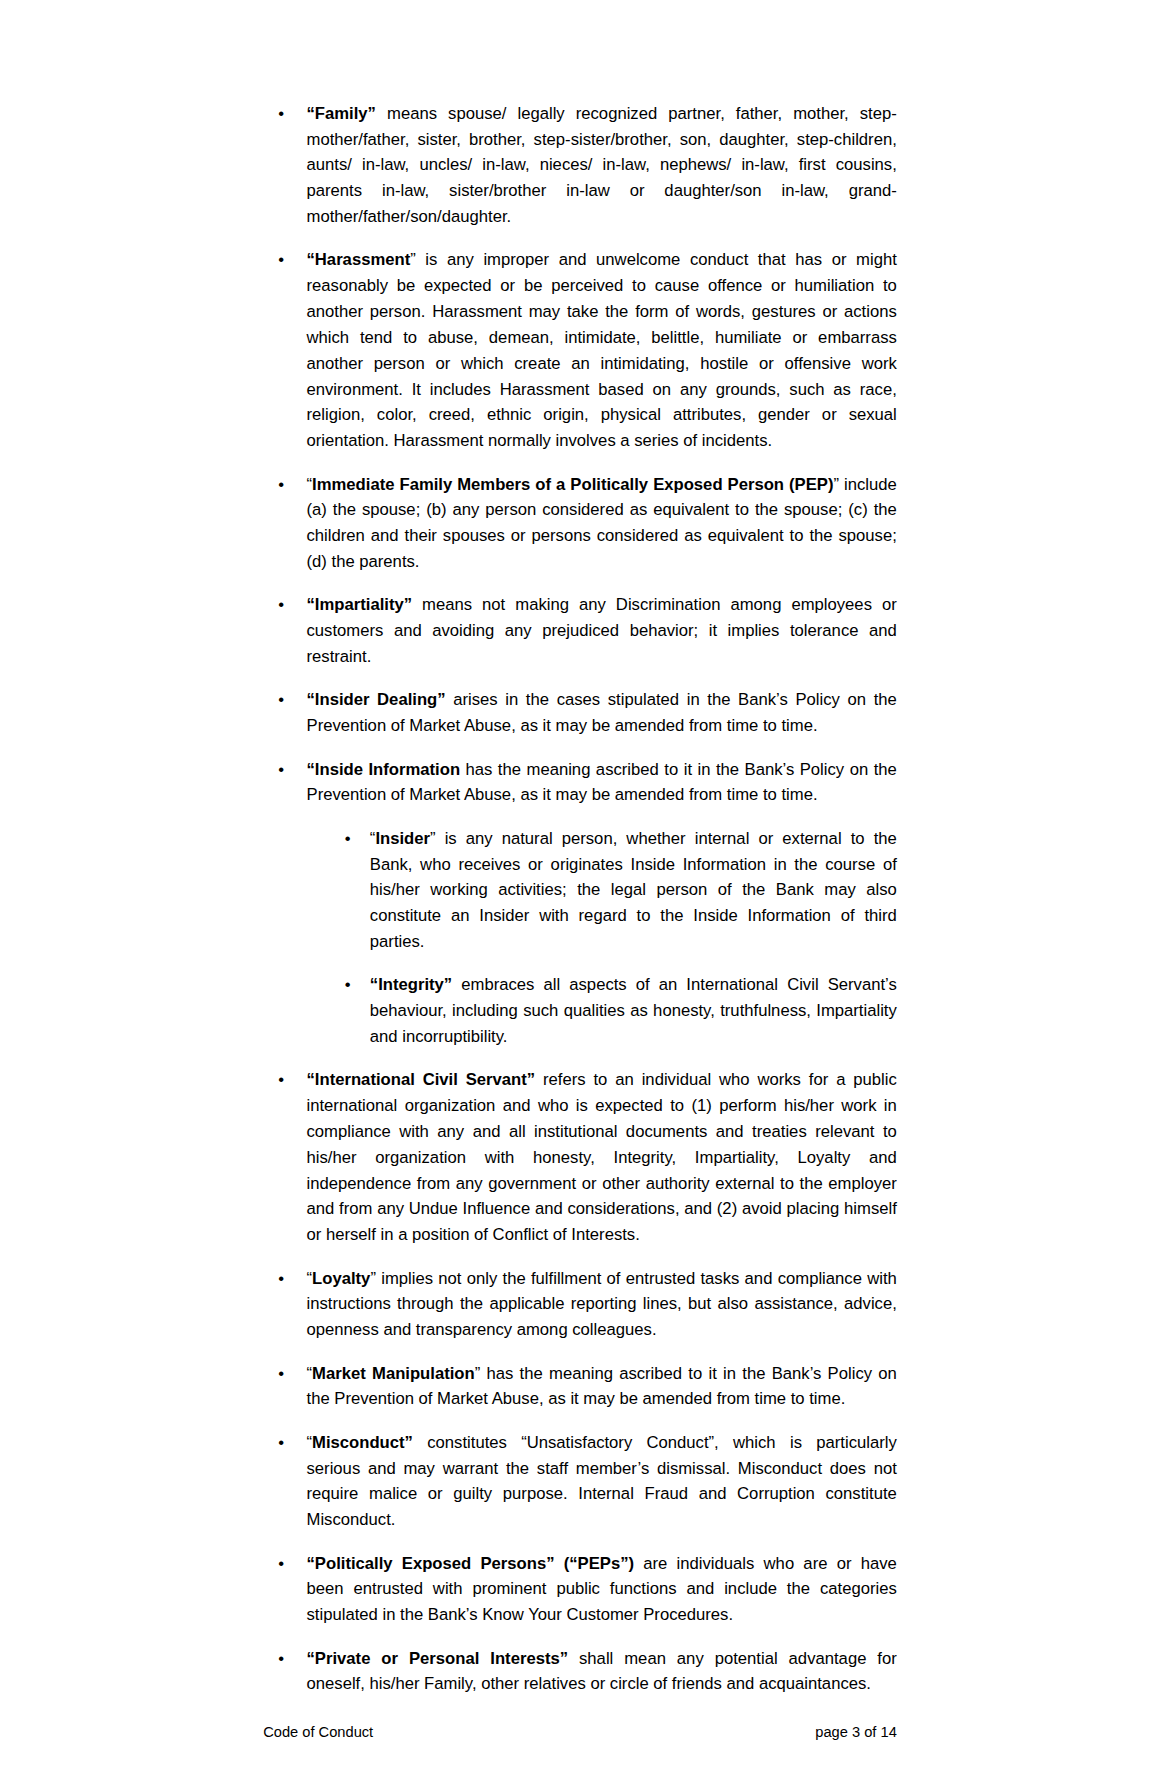“Family” means spouse/ legally recognized partner, father, mother, step-mother/father, sister, brother, step-sister/brother, son, daughter, step-children, aunts/ in-law, uncles/ in-law, nieces/ in-law, nephews/ in-law, first cousins, parents in-law, sister/brother in-law or daughter/son in-law, grand-mother/father/son/daughter.
“Harassment” is any improper and unwelcome conduct that has or might reasonably be expected or be perceived to cause offence or humiliation to another person. Harassment may take the form of words, gestures or actions which tend to abuse, demean, intimidate, belittle, humiliate or embarrass another person or which create an intimidating, hostile or offensive work environment. It includes Harassment based on any grounds, such as race, religion, color, creed, ethnic origin, physical attributes, gender or sexual orientation. Harassment normally involves a series of incidents.
“Immediate Family Members of a Politically Exposed Person (PEP)” include (a) the spouse; (b) any person considered as equivalent to the spouse; (c) the children and their spouses or persons considered as equivalent to the spouse; (d) the parents.
“Impartiality” means not making any Discrimination among employees or customers and avoiding any prejudiced behavior; it implies tolerance and restraint.
“Insider Dealing” arises in the cases stipulated in the Bank’s Policy on the Prevention of Market Abuse, as it may be amended from time to time.
“Inside Information has the meaning ascribed to it in the Bank’s Policy on the Prevention of Market Abuse, as it may be amended from time to time.
“Insider” is any natural person, whether internal or external to the Bank, who receives or originates Inside Information in the course of his/her working activities; the legal person of the Bank may also constitute an Insider with regard to the Inside Information of third parties.
“Integrity” embraces all aspects of an International Civil Servant’s behaviour, including such qualities as honesty, truthfulness, Impartiality and incorruptibility.
“International Civil Servant” refers to an individual who works for a public international organization and who is expected to (1) perform his/her work in compliance with any and all institutional documents and treaties relevant to his/her organization with honesty, Integrity, Impartiality, Loyalty and independence from any government or other authority external to the employer and from any Undue Influence and considerations, and (2) avoid placing himself or herself in a position of Conflict of Interests.
“Loyalty” implies not only the fulfillment of entrusted tasks and compliance with instructions through the applicable reporting lines, but also assistance, advice, openness and transparency among colleagues.
“Market Manipulation” has the meaning ascribed to it in the Bank’s Policy on the Prevention of Market Abuse, as it may be amended from time to time.
“Misconduct” constitutes “Unsatisfactory Conduct”, which is particularly serious and may warrant the staff member’s dismissal. Misconduct does not require malice or guilty purpose. Internal Fraud and Corruption constitute Misconduct.
“Politically Exposed Persons” (“PEPs”) are individuals who are or have been entrusted with prominent public functions and include the categories stipulated in the Bank’s Know Your Customer Procedures.
“Private or Personal Interests” shall mean any potential advantage for oneself, his/her Family, other relatives or circle of friends and acquaintances.
Code of Conduct page 3 of 14